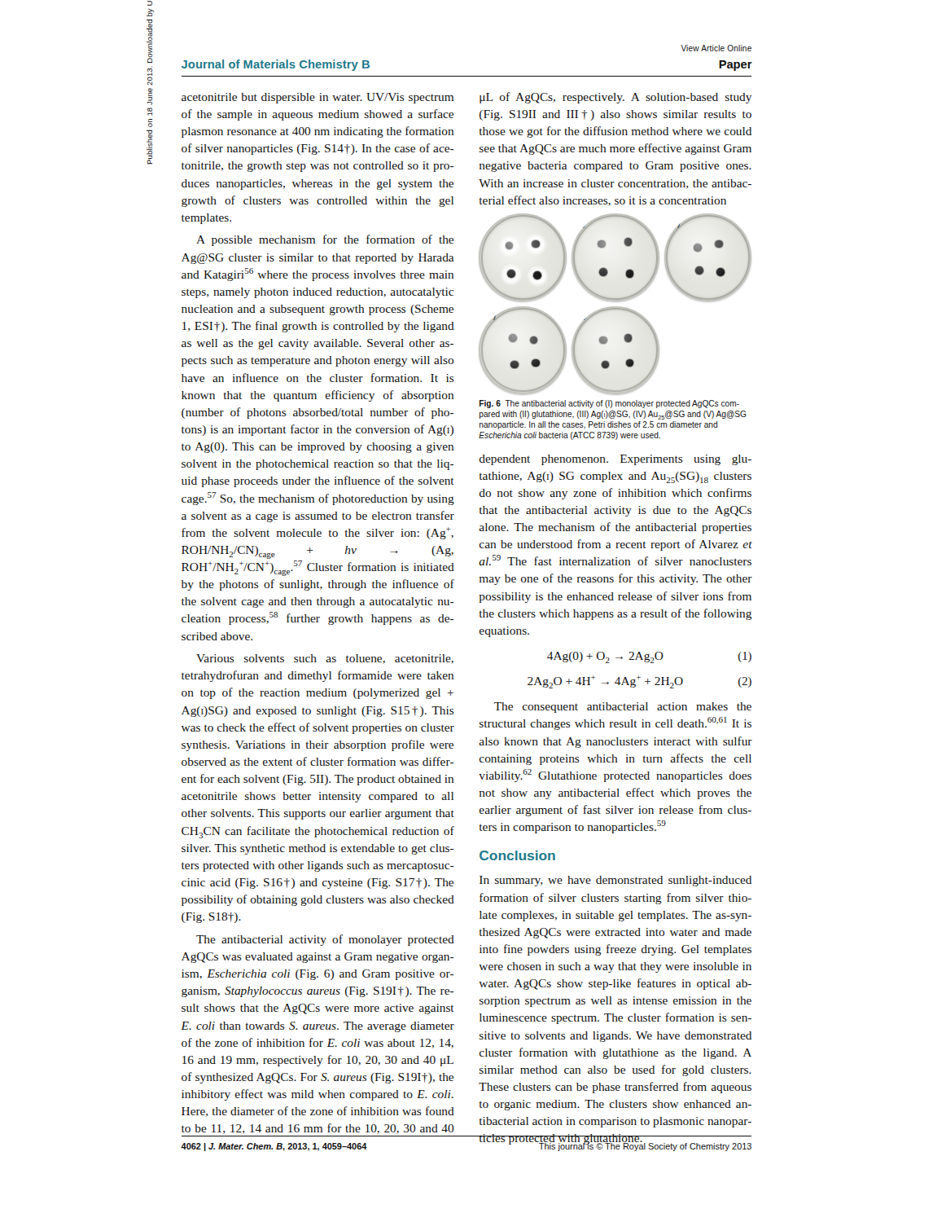View Article Online
Journal of Materials Chemistry B
Paper
Published on 18 June 2013. Downloaded by University of Glasgow Library on 03/08/2013 11:33:05.
acetonitrile but dispersible in water. UV/Vis spectrum of the sample in aqueous medium showed a surface plasmon resonance at 400 nm indicating the formation of silver nanoparticles (Fig. S14†). In the case of acetonitrile, the growth step was not controlled so it produces nanoparticles, whereas in the gel system the growth of clusters was controlled within the gel templates.
A possible mechanism for the formation of the Ag@SG cluster is similar to that reported by Harada and Katagiri56 where the process involves three main steps, namely photon induced reduction, autocatalytic nucleation and a subsequent growth process (Scheme 1, ESI†). The final growth is controlled by the ligand as well as the gel cavity available. Several other aspects such as temperature and photon energy will also have an influence on the cluster formation. It is known that the quantum efficiency of absorption (number of photons absorbed/total number of photons) is an important factor in the conversion of Ag(i) to Ag(0). This can be improved by choosing a given solvent in the photochemical reaction so that the liquid phase proceeds under the influence of the solvent cage.57 So, the mechanism of photoreduction by using a solvent as a cage is assumed to be electron transfer from the solvent molecule to the silver ion: (Ag+, ROH/NH2/CN)cage + hν → (Ag, ROH+/NH2+/CN+)cage.57 Cluster formation is initiated by the photons of sunlight, through the influence of the solvent cage and then through a autocatalytic nucleation process,58 further growth happens as described above.
Various solvents such as toluene, acetonitrile, tetrahydrofuran and dimethyl formamide were taken on top of the reaction medium (polymerized gel + Ag(i)SG) and exposed to sunlight (Fig. S15†). This was to check the effect of solvent properties on cluster synthesis. Variations in their absorption profile were observed as the extent of cluster formation was different for each solvent (Fig. 5II). The product obtained in acetonitrile shows better intensity compared to all other solvents. This supports our earlier argument that CH3CN can facilitate the photochemical reduction of silver. This synthetic method is extendable to get clusters protected with other ligands such as mercaptosuccinic acid (Fig. S16†) and cysteine (Fig. S17†). The possibility of obtaining gold clusters was also checked (Fig. S18†).
The antibacterial activity of monolayer protected AgQCs was evaluated against a Gram negative organism, Escherichia coli (Fig. 6) and Gram positive organism, Staphylococcus aureus (Fig. S19I†). The result shows that the AgQCs were more active against E. coli than towards S. aureus. The average diameter of the zone of inhibition for E. coli was about 12, 14, 16 and 19 mm, respectively for 10, 20, 30 and 40 μL of synthesized AgQCs. For S. aureus (Fig. S19I†), the inhibitory effect was mild when compared to E. coli. Here, the diameter of the zone of inhibition was found to be 11, 12, 14 and 16 mm for the 10, 20, 30 and 40 μL of AgQCs, respectively. A solution-based study (Fig. S19II and III†) also shows similar results to those we got for the diffusion method where we could see that AgQCs are much more effective against Gram negative bacteria compared to Gram positive ones. With an increase in cluster concentration, the antibacterial effect also increases, so it is a concentration
I)
II)
III)
IV)
V)
Fig. 6 The antibacterial activity of (I) monolayer protected AgQCs compared with (II) glutathione, (III) Ag(i)@SG, (IV) Au25@SG and (V) Ag@SG nanoparticle. In all the cases, Petri dishes of 2.5 cm diameter and Escherichia coli bacteria (ATCC 8739) were used.
dependent phenomenon. Experiments using glutathione, Ag(i) SG complex and Au25(SG)18 clusters do not show any zone of inhibition which confirms that the antibacterial activity is due to the AgQCs alone. The mechanism of the antibacterial properties can be understood from a recent report of Alvarez et al.59 The fast internalization of silver nanoclusters may be one of the reasons for this activity. The other possibility is the enhanced release of silver ions from the clusters which happens as a result of the following equations.
4Ag(0) + O2 → 2Ag2O
(1)
2Ag2O + 4H+ → 4Ag+ + 2H2O
(2)
The consequent antibacterial action makes the structural changes which result in cell death.60,61 It is also known that Ag nanoclusters interact with sulfur containing proteins which in turn affects the cell viability.62 Glutathione protected nanoparticles does not show any antibacterial effect which proves the earlier argument of fast silver ion release from clusters in comparison to nanoparticles.59
Conclusion
In summary, we have demonstrated sunlight-induced formation of silver clusters starting from silver thiolate complexes, in suitable gel templates. The as-synthesized AgQCs were extracted into water and made into fine powders using freeze drying. Gel templates were chosen in such a way that they were insoluble in water. AgQCs show step-like features in optical absorption spectrum as well as intense emission in the luminescence spectrum. The cluster formation is sensitive to solvents and ligands. We have demonstrated cluster formation with glutathione as the ligand. A similar method can also be used for gold clusters. These clusters can be phase transferred from aqueous to organic medium. The clusters show enhanced antibacterial action in comparison to plasmonic nanoparticles protected with glutathione.
4062 | J. Mater. Chem. B, 2013, 1, 4059–4064
This journal is © The Royal Society of Chemistry 2013